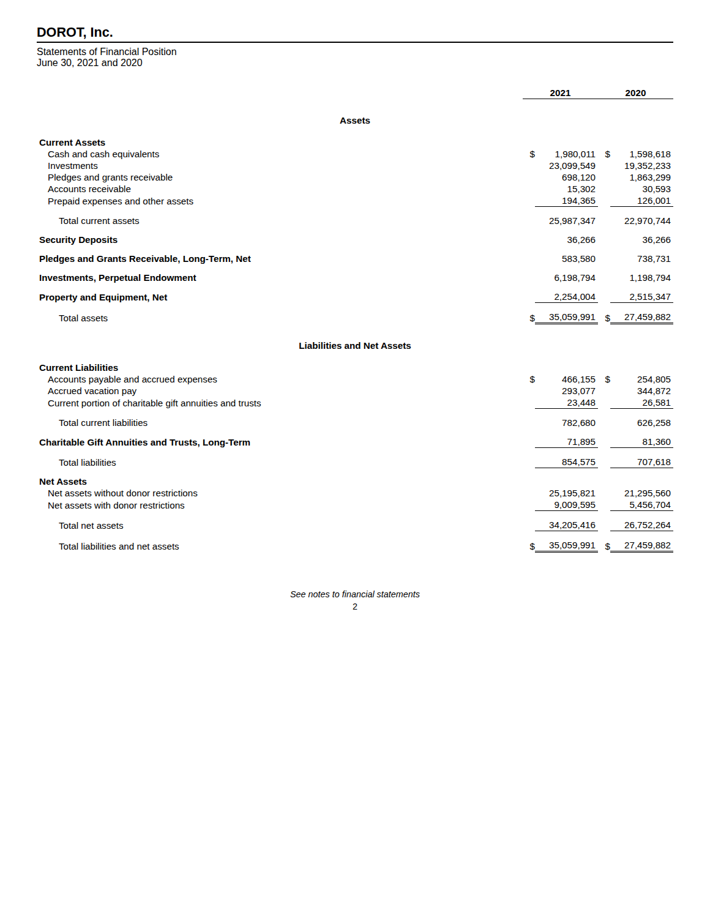DOROT, Inc.
Statements of Financial Position
June 30, 2021 and 2020
| | 2021 | 2020 |
| --- | --- | --- |
| Assets |
| Current Assets | |
| Cash and cash equivalents | $ | 1,980,011 | $ | 1,598,618 |
| Investments | | 23,099,549 | | 19,352,233 |
| Pledges and grants receivable | | 698,120 | | 1,863,299 |
| Accounts receivable | | 15,302 | | 30,593 |
| Prepaid expenses and other assets | | 194,365 | | 126,001 |
| Total current assets | | 25,987,347 | | 22,970,744 |
| Security Deposits | | 36,266 | | 36,266 |
| Pledges and Grants Receivable, Long-Term, Net | | 583,580 | | 738,731 |
| Investments, Perpetual Endowment | | 6,198,794 | | 1,198,794 |
| Property and Equipment, Net | | 2,254,004 | | 2,515,347 |
| Total assets | $ | 35,059,991 | $ | 27,459,882 |
| Liabilities and Net Assets |
| Current Liabilities | |
| Accounts payable and accrued expenses | $ | 466,155 | $ | 254,805 |
| Accrued vacation pay | | 293,077 | | 344,872 |
| Current portion of charitable gift annuities and trusts | | 23,448 | | 26,581 |
| Total current liabilities | | 782,680 | | 626,258 |
| Charitable Gift Annuities and Trusts, Long-Term | | 71,895 | | 81,360 |
| Total liabilities | | 854,575 | | 707,618 |
| Net Assets | |
| Net assets without donor restrictions | | 25,195,821 | | 21,295,560 |
| Net assets with donor restrictions | | 9,009,595 | | 5,456,704 |
| Total net assets | | 34,205,416 | | 26,752,264 |
| Total liabilities and net assets | $ | 35,059,991 | $ | 27,459,882 |
See notes to financial statements
2